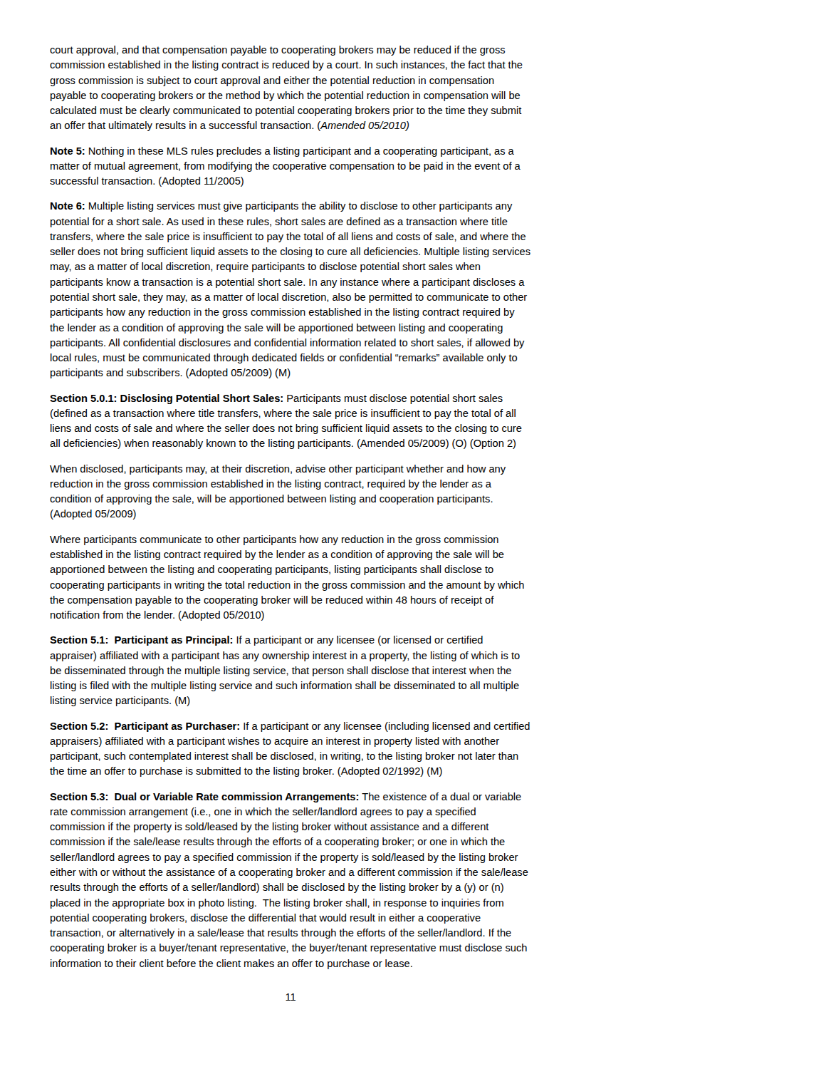court approval, and that compensation payable to cooperating brokers may be reduced if the gross commission established in the listing contract is reduced by a court. In such instances, the fact that the gross commission is subject to court approval and either the potential reduction in compensation payable to cooperating brokers or the method by which the potential reduction in compensation will be calculated must be clearly communicated to potential cooperating brokers prior to the time they submit an offer that ultimately results in a successful transaction. (Amended 05/2010)
Note 5: Nothing in these MLS rules precludes a listing participant and a cooperating participant, as a matter of mutual agreement, from modifying the cooperative compensation to be paid in the event of a successful transaction. (Adopted 11/2005)
Note 6: Multiple listing services must give participants the ability to disclose to other participants any potential for a short sale. As used in these rules, short sales are defined as a transaction where title transfers, where the sale price is insufficient to pay the total of all liens and costs of sale, and where the seller does not bring sufficient liquid assets to the closing to cure all deficiencies. Multiple listing services may, as a matter of local discretion, require participants to disclose potential short sales when participants know a transaction is a potential short sale. In any instance where a participant discloses a potential short sale, they may, as a matter of local discretion, also be permitted to communicate to other participants how any reduction in the gross commission established in the listing contract required by the lender as a condition of approving the sale will be apportioned between listing and cooperating participants. All confidential disclosures and confidential information related to short sales, if allowed by local rules, must be communicated through dedicated fields or confidential “remarks” available only to participants and subscribers. (Adopted 05/2009) (M)
Section 5.0.1: Disclosing Potential Short Sales: Participants must disclose potential short sales (defined as a transaction where title transfers, where the sale price is insufficient to pay the total of all liens and costs of sale and where the seller does not bring sufficient liquid assets to the closing to cure all deficiencies) when reasonably known to the listing participants. (Amended 05/2009) (O) (Option 2)
When disclosed, participants may, at their discretion, advise other participant whether and how any reduction in the gross commission established in the listing contract, required by the lender as a condition of approving the sale, will be apportioned between listing and cooperation participants. (Adopted 05/2009)
Where participants communicate to other participants how any reduction in the gross commission established in the listing contract required by the lender as a condition of approving the sale will be apportioned between the listing and cooperating participants, listing participants shall disclose to cooperating participants in writing the total reduction in the gross commission and the amount by which the compensation payable to the cooperating broker will be reduced within 48 hours of receipt of notification from the lender. (Adopted 05/2010)
Section 5.1: Participant as Principal: If a participant or any licensee (or licensed or certified appraiser) affiliated with a participant has any ownership interest in a property, the listing of which is to be disseminated through the multiple listing service, that person shall disclose that interest when the listing is filed with the multiple listing service and such information shall be disseminated to all multiple listing service participants. (M)
Section 5.2: Participant as Purchaser: If a participant or any licensee (including licensed and certified appraisers) affiliated with a participant wishes to acquire an interest in property listed with another participant, such contemplated interest shall be disclosed, in writing, to the listing broker not later than the time an offer to purchase is submitted to the listing broker. (Adopted 02/1992) (M)
Section 5.3: Dual or Variable Rate commission Arrangements: The existence of a dual or variable rate commission arrangement (i.e., one in which the seller/landlord agrees to pay a specified commission if the property is sold/leased by the listing broker without assistance and a different commission if the sale/lease results through the efforts of a cooperating broker; or one in which the seller/landlord agrees to pay a specified commission if the property is sold/leased by the listing broker either with or without the assistance of a cooperating broker and a different commission if the sale/lease results through the efforts of a seller/landlord) shall be disclosed by the listing broker by a (y) or (n) placed in the appropriate box in photo listing. The listing broker shall, in response to inquiries from potential cooperating brokers, disclose the differential that would result in either a cooperative transaction, or alternatively in a sale/lease that results through the efforts of the seller/landlord. If the cooperating broker is a buyer/tenant representative, the buyer/tenant representative must disclose such information to their client before the client makes an offer to purchase or lease.
11